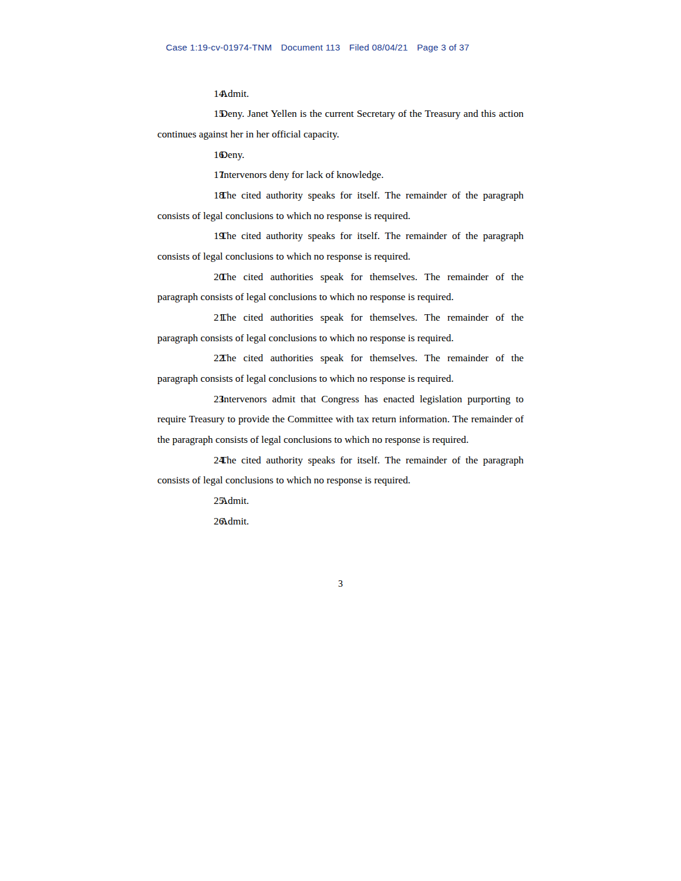Case 1:19-cv-01974-TNM Document 113 Filed 08/04/21 Page 3 of 37
14. Admit.
15. Deny. Janet Yellen is the current Secretary of the Treasury and this action continues against her in her official capacity.
16. Deny.
17. Intervenors deny for lack of knowledge.
18. The cited authority speaks for itself. The remainder of the paragraph consists of legal conclusions to which no response is required.
19. The cited authority speaks for itself. The remainder of the paragraph consists of legal conclusions to which no response is required.
20. The cited authorities speak for themselves. The remainder of the paragraph consists of legal conclusions to which no response is required.
21. The cited authorities speak for themselves. The remainder of the paragraph consists of legal conclusions to which no response is required.
22. The cited authorities speak for themselves. The remainder of the paragraph consists of legal conclusions to which no response is required.
23. Intervenors admit that Congress has enacted legislation purporting to require Treasury to provide the Committee with tax return information. The remainder of the paragraph consists of legal conclusions to which no response is required.
24. The cited authority speaks for itself. The remainder of the paragraph consists of legal conclusions to which no response is required.
25. Admit.
26. Admit.
3